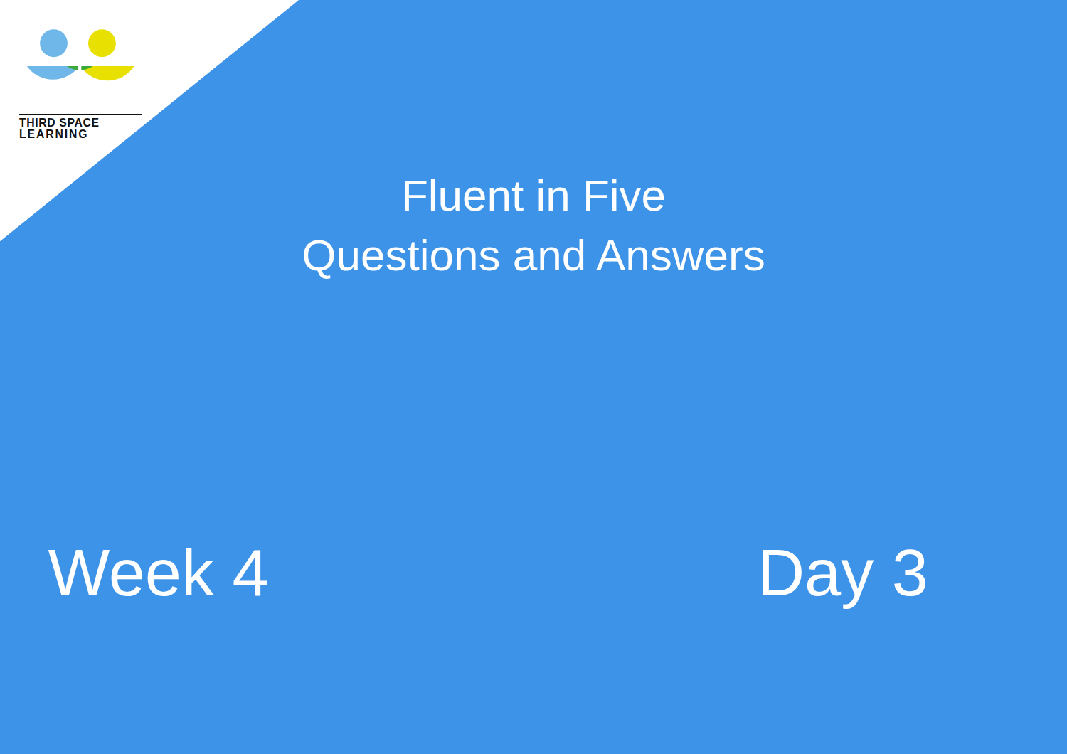THIRD SPACE LEARNING
Fluent in Five Questions and Answers
Week 4
Day 3